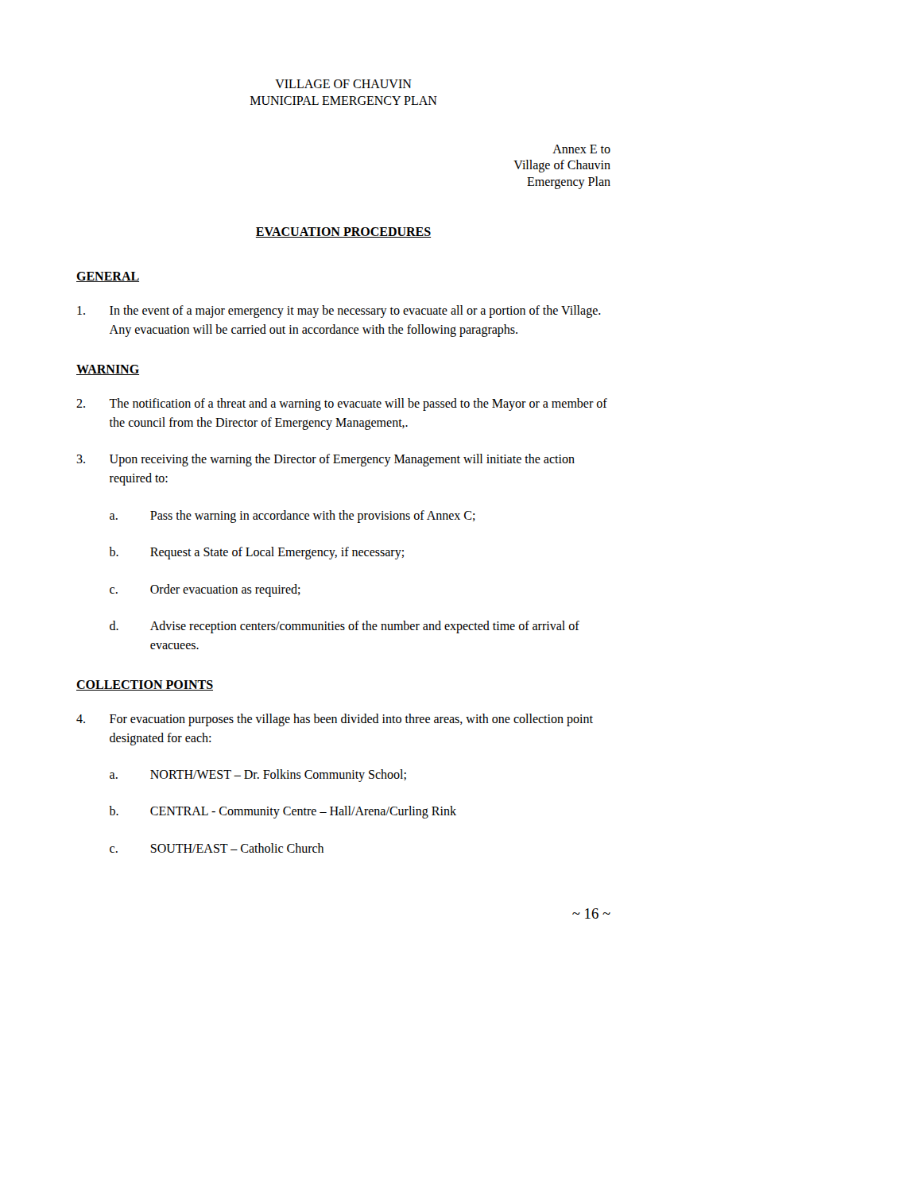VILLAGE OF CHAUVIN
MUNICIPAL EMERGENCY PLAN
Annex E to
Village of Chauvin
Emergency Plan
EVACUATION PROCEDURES
GENERAL
1.
In the event of a major emergency it may be necessary to evacuate all or a portion of the Village. Any evacuation will be carried out in accordance with the following paragraphs.
WARNING
2.
The notification of a threat and a warning to evacuate will be passed to the Mayor or a member of the council from the Director of Emergency Management,.
3.
Upon receiving the warning the Director of Emergency Management will initiate the action required to:
a.
Pass the warning in accordance with the provisions of Annex C;
b.
Request a State of Local Emergency, if necessary;
c.
Order evacuation as required;
d.
Advise reception centers/communities of the number and expected time of arrival of evacuees.
COLLECTION POINTS
4.
For evacuation purposes the village has been divided into three areas, with one collection point designated for each:
a.
NORTH/WEST – Dr. Folkins Community School;
b.
CENTRAL - Community Centre – Hall/Arena/Curling Rink
c.
SOUTH/EAST – Catholic Church
~ 16 ~